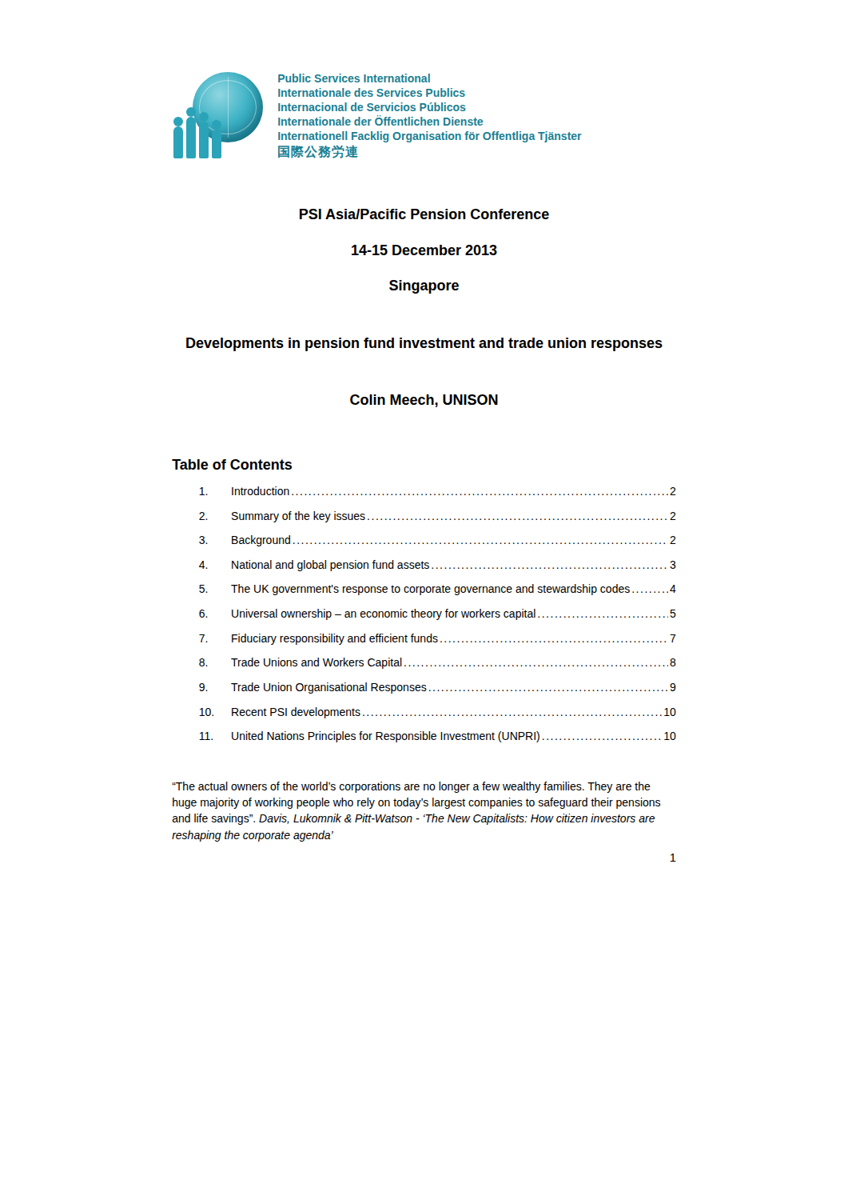Public Services International
Internationale des Services Publics
Internacional de Servicios Públicos
Internationale der Öffentlichen Dienste
Internationell Facklig Organisation för Offentliga Tjänster
国際公務労連
PSI Asia/Pacific Pension Conference
14-15 December 2013
Singapore
Developments in pension fund investment and trade union responses
Colin Meech, UNISON
Table of Contents
Introduction ........................................................................................................................... 2
Summary of the key issues ........................................................................................................... 2
Background ............................................................................................................................ 2
National and global pension fund assets ......................................................................................... 3
The UK government's response to corporate governance and stewardship codes ............................ 4
Universal ownership – an economic theory for workers capital ....................................................... 5
Fiduciary responsibility and efficient funds ..................................................................................... 7
Trade Unions and Workers Capital ................................................................................................. 8
Trade Union Organisational Responses ......................................................................................... 9
Recent PSI developments ......................................................................................................... 10
United Nations Principles for Responsible Investment (UNPRI) ................................................... 10
“The actual owners of the world’s corporations are no longer a few wealthy families. They are the huge majority of working people who rely on today’s largest companies to safeguard their pensions and life savings”. Davis, Lukomnik & Pitt-Watson - ‘The New Capitalists: How citizen investors are reshaping the corporate agenda’
1